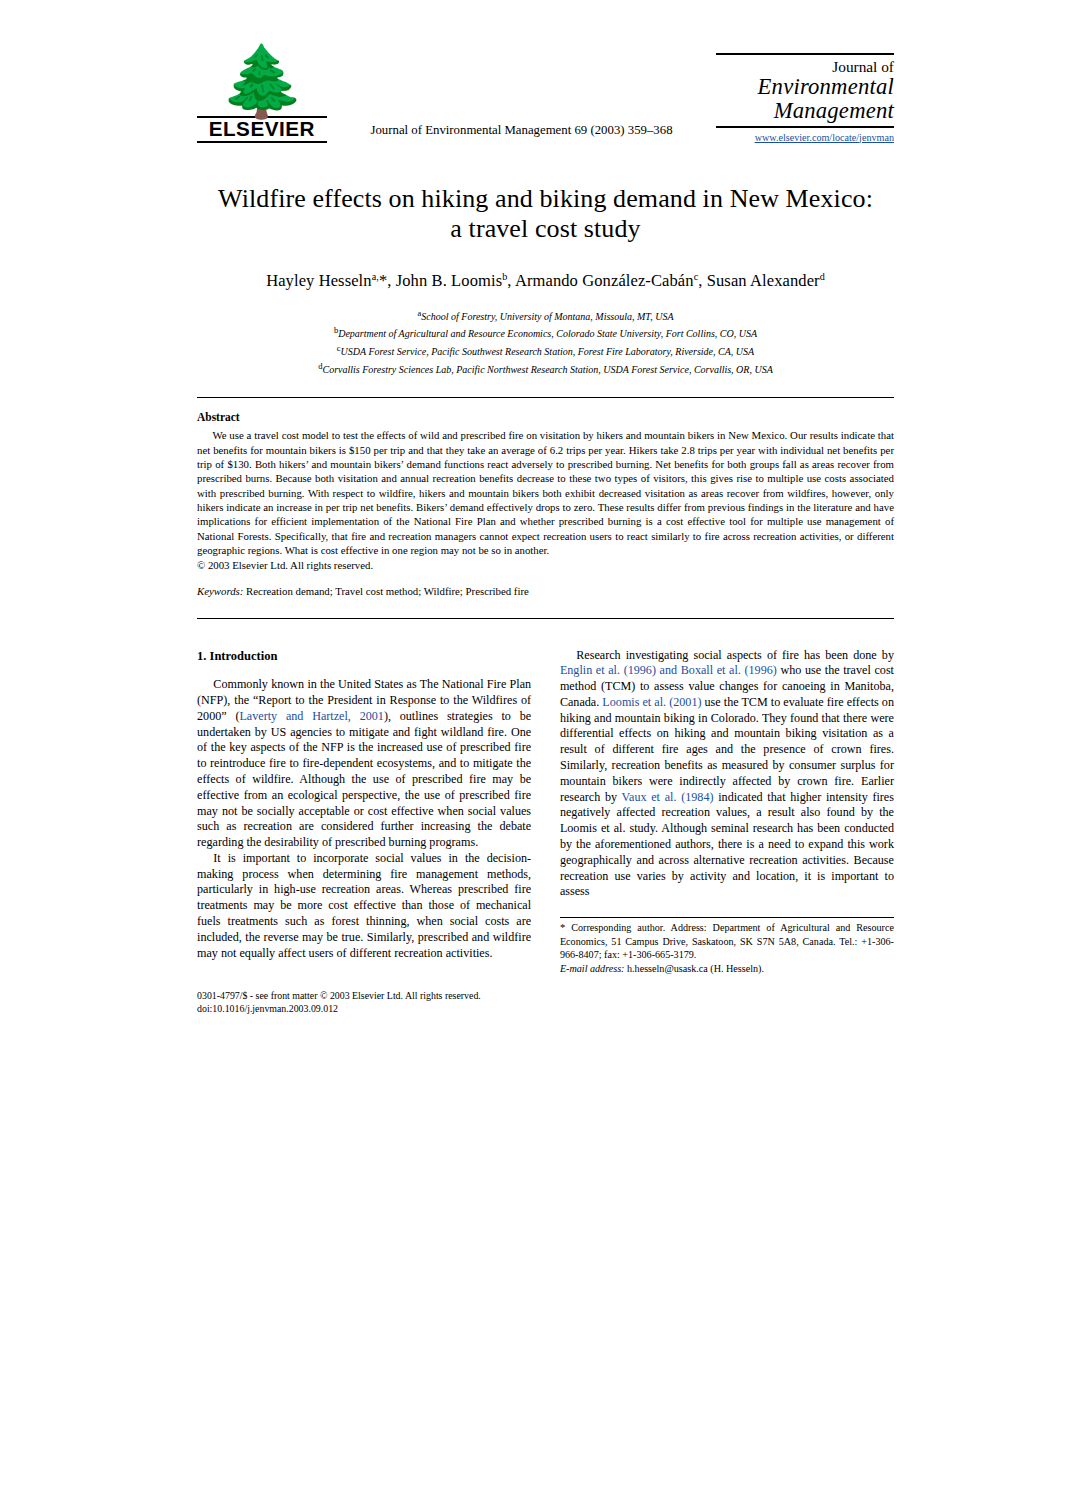🌲
ELSEVIER
Journal of Environmental Management 69 (2003) 359–368
Journal of
Environmental
Management
www.elsevier.com/locate/jenvman
Wildfire effects on hiking and biking demand in New Mexico:
a travel cost study
Hayley Hesselna,*, John B. Loomisb, Armando González-Cabánc, Susan Alexanderd
aSchool of Forestry, University of Montana, Missoula, MT, USA
bDepartment of Agricultural and Resource Economics, Colorado State University, Fort Collins, CO, USA
cUSDA Forest Service, Pacific Southwest Research Station, Forest Fire Laboratory, Riverside, CA, USA
dCorvallis Forestry Sciences Lab, Pacific Northwest Research Station, USDA Forest Service, Corvallis, OR, USA
Abstract
We use a travel cost model to test the effects of wild and prescribed fire on visitation by hikers and mountain bikers in New Mexico. Our results indicate that net benefits for mountain bikers is $150 per trip and that they take an average of 6.2 trips per year. Hikers take 2.8 trips per year with individual net benefits per trip of $130. Both hikers’ and mountain bikers’ demand functions react adversely to prescribed burning. Net benefits for both groups fall as areas recover from prescribed burns. Because both visitation and annual recreation benefits decrease to these two types of visitors, this gives rise to multiple use costs associated with prescribed burning. With respect to wildfire, hikers and mountain bikers both exhibit decreased visitation as areas recover from wildfires, however, only hikers indicate an increase in per trip net benefits. Bikers’ demand effectively drops to zero. These results differ from previous findings in the literature and have implications for efficient implementation of the National Fire Plan and whether prescribed burning is a cost effective tool for multiple use management of National Forests. Specifically, that fire and recreation managers cannot expect recreation users to react similarly to fire across recreation activities, or different geographic regions. What is cost effective in one region may not be so in another.
© 2003 Elsevier Ltd. All rights reserved.
Keywords: Recreation demand; Travel cost method; Wildfire; Prescribed fire
1. Introduction
Commonly known in the United States as The National Fire Plan (NFP), the “Report to the President in Response to the Wildfires of 2000” (Laverty and Hartzel, 2001), outlines strategies to be undertaken by US agencies to mitigate and fight wildland fire. One of the key aspects of the NFP is the increased use of prescribed fire to reintroduce fire to fire-dependent ecosystems, and to mitigate the effects of wildfire. Although the use of prescribed fire may be effective from an ecological perspective, the use of prescribed fire may not be socially acceptable or cost effective when social values such as recreation are considered further increasing the debate regarding the desirability of prescribed burning programs.
It is important to incorporate social values in the decision-making process when determining fire management methods, particularly in high-use recreation areas. Whereas prescribed fire treatments may be more cost effective than those of mechanical fuels treatments such as forest thinning, when social costs are included, the reverse may be true. Similarly, prescribed and wildfire may not equally affect users of different recreation activities.
Research investigating social aspects of fire has been done by Englin et al. (1996) and Boxall et al. (1996) who use the travel cost method (TCM) to assess value changes for canoeing in Manitoba, Canada. Loomis et al. (2001) use the TCM to evaluate fire effects on hiking and mountain biking in Colorado. They found that there were differential effects on hiking and mountain biking visitation as a result of different fire ages and the presence of crown fires. Similarly, recreation benefits as measured by consumer surplus for mountain bikers were indirectly affected by crown fire. Earlier research by Vaux et al. (1984) indicated that higher intensity fires negatively affected recreation values, a result also found by the Loomis et al. study. Although seminal research has been conducted by the aforementioned authors, there is a need to expand this work geographically and across alternative recreation activities. Because recreation use varies by activity and location, it is important to assess
* Corresponding author. Address: Department of Agricultural and Resource Economics, 51 Campus Drive, Saskatoon, SK S7N 5A8, Canada. Tel.: +1-306-966-8407; fax: +1-306-665-3179.
E-mail address: h.hesseln@usask.ca (H. Hesseln).
0301-4797/$ - see front matter © 2003 Elsevier Ltd. All rights reserved. doi:10.1016/j.jenvman.2003.09.012